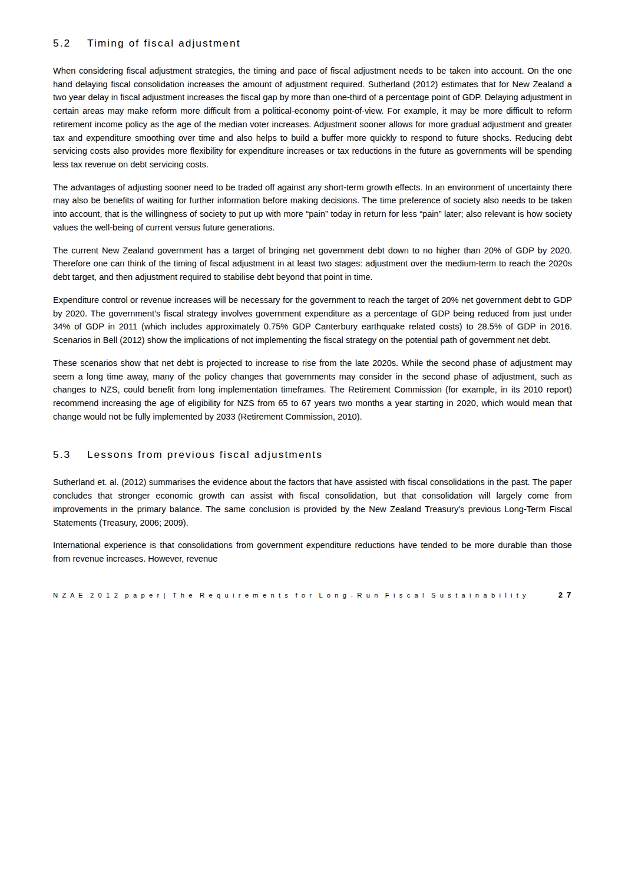5.2 Timing of fiscal adjustment
When considering fiscal adjustment strategies, the timing and pace of fiscal adjustment needs to be taken into account. On the one hand delaying fiscal consolidation increases the amount of adjustment required. Sutherland (2012) estimates that for New Zealand a two year delay in fiscal adjustment increases the fiscal gap by more than one-third of a percentage point of GDP. Delaying adjustment in certain areas may make reform more difficult from a political-economy point-of-view. For example, it may be more difficult to reform retirement income policy as the age of the median voter increases. Adjustment sooner allows for more gradual adjustment and greater tax and expenditure smoothing over time and also helps to build a buffer more quickly to respond to future shocks. Reducing debt servicing costs also provides more flexibility for expenditure increases or tax reductions in the future as governments will be spending less tax revenue on debt servicing costs.
The advantages of adjusting sooner need to be traded off against any short-term growth effects. In an environment of uncertainty there may also be benefits of waiting for further information before making decisions. The time preference of society also needs to be taken into account, that is the willingness of society to put up with more “pain” today in return for less “pain” later; also relevant is how society values the well-being of current versus future generations.
The current New Zealand government has a target of bringing net government debt down to no higher than 20% of GDP by 2020. Therefore one can think of the timing of fiscal adjustment in at least two stages: adjustment over the medium-term to reach the 2020s debt target, and then adjustment required to stabilise debt beyond that point in time.
Expenditure control or revenue increases will be necessary for the government to reach the target of 20% net government debt to GDP by 2020. The government’s fiscal strategy involves government expenditure as a percentage of GDP being reduced from just under 34% of GDP in 2011 (which includes approximately 0.75% GDP Canterbury earthquake related costs) to 28.5% of GDP in 2016. Scenarios in Bell (2012) show the implications of not implementing the fiscal strategy on the potential path of government net debt.
These scenarios show that net debt is projected to increase to rise from the late 2020s. While the second phase of adjustment may seem a long time away, many of the policy changes that governments may consider in the second phase of adjustment, such as changes to NZS, could benefit from long implementation timeframes. The Retirement Commission (for example, in its 2010 report) recommend increasing the age of eligibility for NZS from 65 to 67 years two months a year starting in 2020, which would mean that change would not be fully implemented by 2033 (Retirement Commission, 2010).
5.3 Lessons from previous fiscal adjustments
Sutherland et. al. (2012) summarises the evidence about the factors that have assisted with fiscal consolidations in the past. The paper concludes that stronger economic growth can assist with fiscal consolidation, but that consolidation will largely come from improvements in the primary balance. The same conclusion is provided by the New Zealand Treasury's previous Long-Term Fiscal Statements (Treasury, 2006; 2009).
International experience is that consolidations from government expenditure reductions have tended to be more durable than those from revenue increases. However, revenue
N Z A E 2 0 1 2 p a p e r | T h e R e q u i r e m e n t s f o r L o n g - R u n F i s c a l S u s t a i n a b i l i t y 2 7